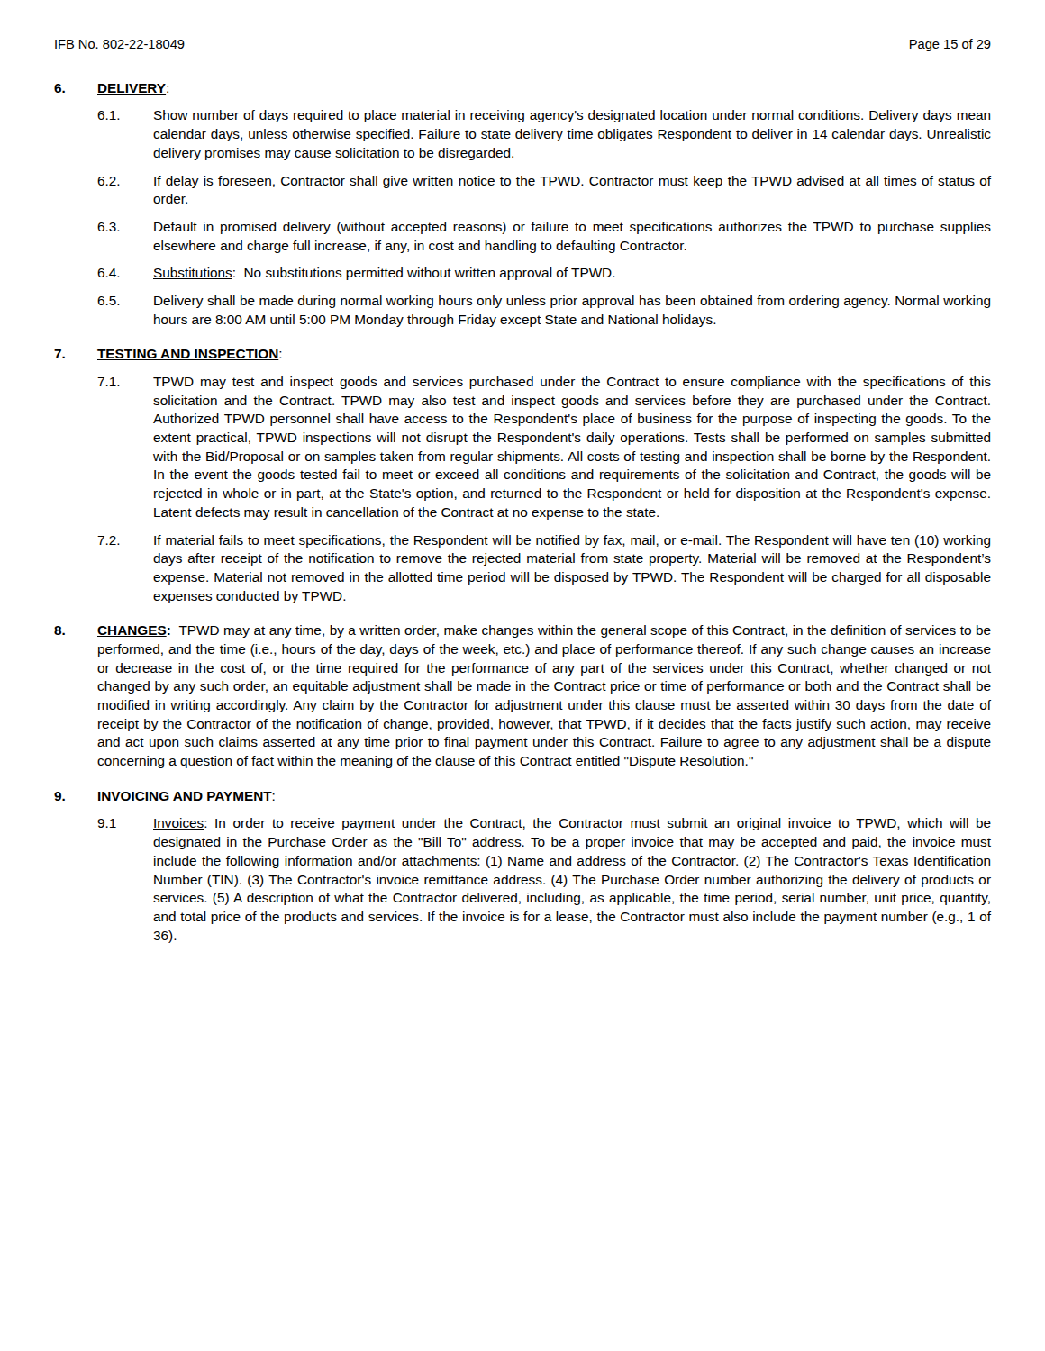IFB No. 802-22-18049
Page 15 of 29
6.
DELIVERY:
6.1.
Show number of days required to place material in receiving agency's designated location under normal conditions. Delivery days mean calendar days, unless otherwise specified. Failure to state delivery time obligates Respondent to deliver in 14 calendar days. Unrealistic delivery promises may cause solicitation to be disregarded.
6.2.
If delay is foreseen, Contractor shall give written notice to the TPWD. Contractor must keep the TPWD advised at all times of status of order.
6.3.
Default in promised delivery (without accepted reasons) or failure to meet specifications authorizes the TPWD to purchase supplies elsewhere and charge full increase, if any, in cost and handling to defaulting Contractor.
6.4.
Substitutions: No substitutions permitted without written approval of TPWD.
6.5.
Delivery shall be made during normal working hours only unless prior approval has been obtained from ordering agency. Normal working hours are 8:00 AM until 5:00 PM Monday through Friday except State and National holidays.
7.
TESTING AND INSPECTION:
7.1.
TPWD may test and inspect goods and services purchased under the Contract to ensure compliance with the specifications of this solicitation and the Contract. TPWD may also test and inspect goods and services before they are purchased under the Contract. Authorized TPWD personnel shall have access to the Respondent's place of business for the purpose of inspecting the goods. To the extent practical, TPWD inspections will not disrupt the Respondent's daily operations. Tests shall be performed on samples submitted with the Bid/Proposal or on samples taken from regular shipments. All costs of testing and inspection shall be borne by the Respondent. In the event the goods tested fail to meet or exceed all conditions and requirements of the solicitation and Contract, the goods will be rejected in whole or in part, at the State's option, and returned to the Respondent or held for disposition at the Respondent's expense. Latent defects may result in cancellation of the Contract at no expense to the state.
7.2.
If material fails to meet specifications, the Respondent will be notified by fax, mail, or e-mail. The Respondent will have ten (10) working days after receipt of the notification to remove the rejected material from state property. Material will be removed at the Respondent’s expense. Material not removed in the allotted time period will be disposed by TPWD. The Respondent will be charged for all disposable expenses conducted by TPWD.
8.
CHANGES: TPWD may at any time, by a written order, make changes within the general scope of this Contract, in the definition of services to be performed, and the time (i.e., hours of the day, days of the week, etc.) and place of performance thereof. If any such change causes an increase or decrease in the cost of, or the time required for the performance of any part of the services under this Contract, whether changed or not changed by any such order, an equitable adjustment shall be made in the Contract price or time of performance or both and the Contract shall be modified in writing accordingly. Any claim by the Contractor for adjustment under this clause must be asserted within 30 days from the date of receipt by the Contractor of the notification of change, provided, however, that TPWD, if it decides that the facts justify such action, may receive and act upon such claims asserted at any time prior to final payment under this Contract. Failure to agree to any adjustment shall be a dispute concerning a question of fact within the meaning of the clause of this Contract entitled "Dispute Resolution."
9.
INVOICING AND PAYMENT:
9.1
Invoices: In order to receive payment under the Contract, the Contractor must submit an original invoice to TPWD, which will be designated in the Purchase Order as the "Bill To" address. To be a proper invoice that may be accepted and paid, the invoice must include the following information and/or attachments: (1) Name and address of the Contractor. (2) The Contractor's Texas Identification Number (TIN). (3) The Contractor's invoice remittance address. (4) The Purchase Order number authorizing the delivery of products or services. (5) A description of what the Contractor delivered, including, as applicable, the time period, serial number, unit price, quantity, and total price of the products and services. If the invoice is for a lease, the Contractor must also include the payment number (e.g., 1 of 36).